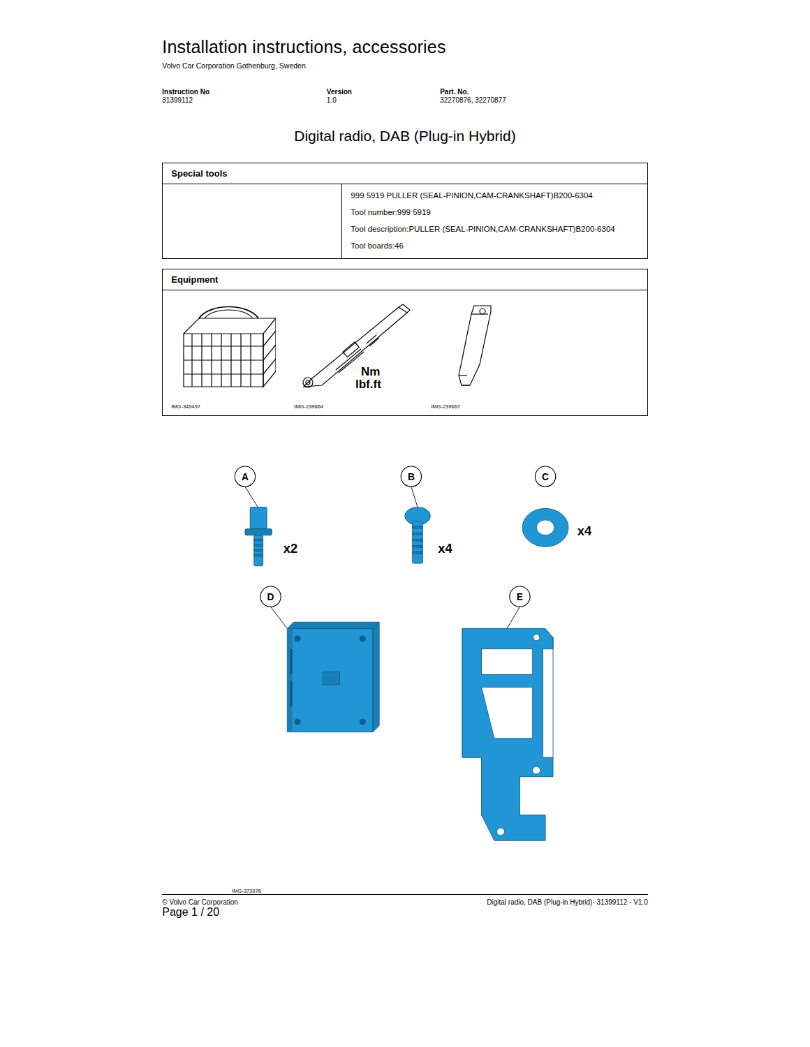Installation instructions, accessories
Volvo Car Corporation Gothenburg, Sweden
| Instruction No | Version | Part. No. |
| --- | --- | --- |
| 31399112 | 1.0 | 32270876, 32270877 |
Digital radio, DAB (Plug-in Hybrid)
Special tools
| | 999 5919 PULLER (SEAL-PINION,CAM-CRANKSHAFT)B200-6304 Tool number:999 5919 Tool description:PULLER (SEAL-PINION,CAM-CRANKSHAFT)B200-6304 Tool boards:46 |
Equipment
IMG-345497
Nm lbf.ft
IMG-239664
IMG-239667
A x2 B x4 C x4 D E
IMG-373976
© Volvo Car Corporation Digital radio, DAB (Plug-in Hybrid)- 31399112 - V1.0
Page 1 / 20